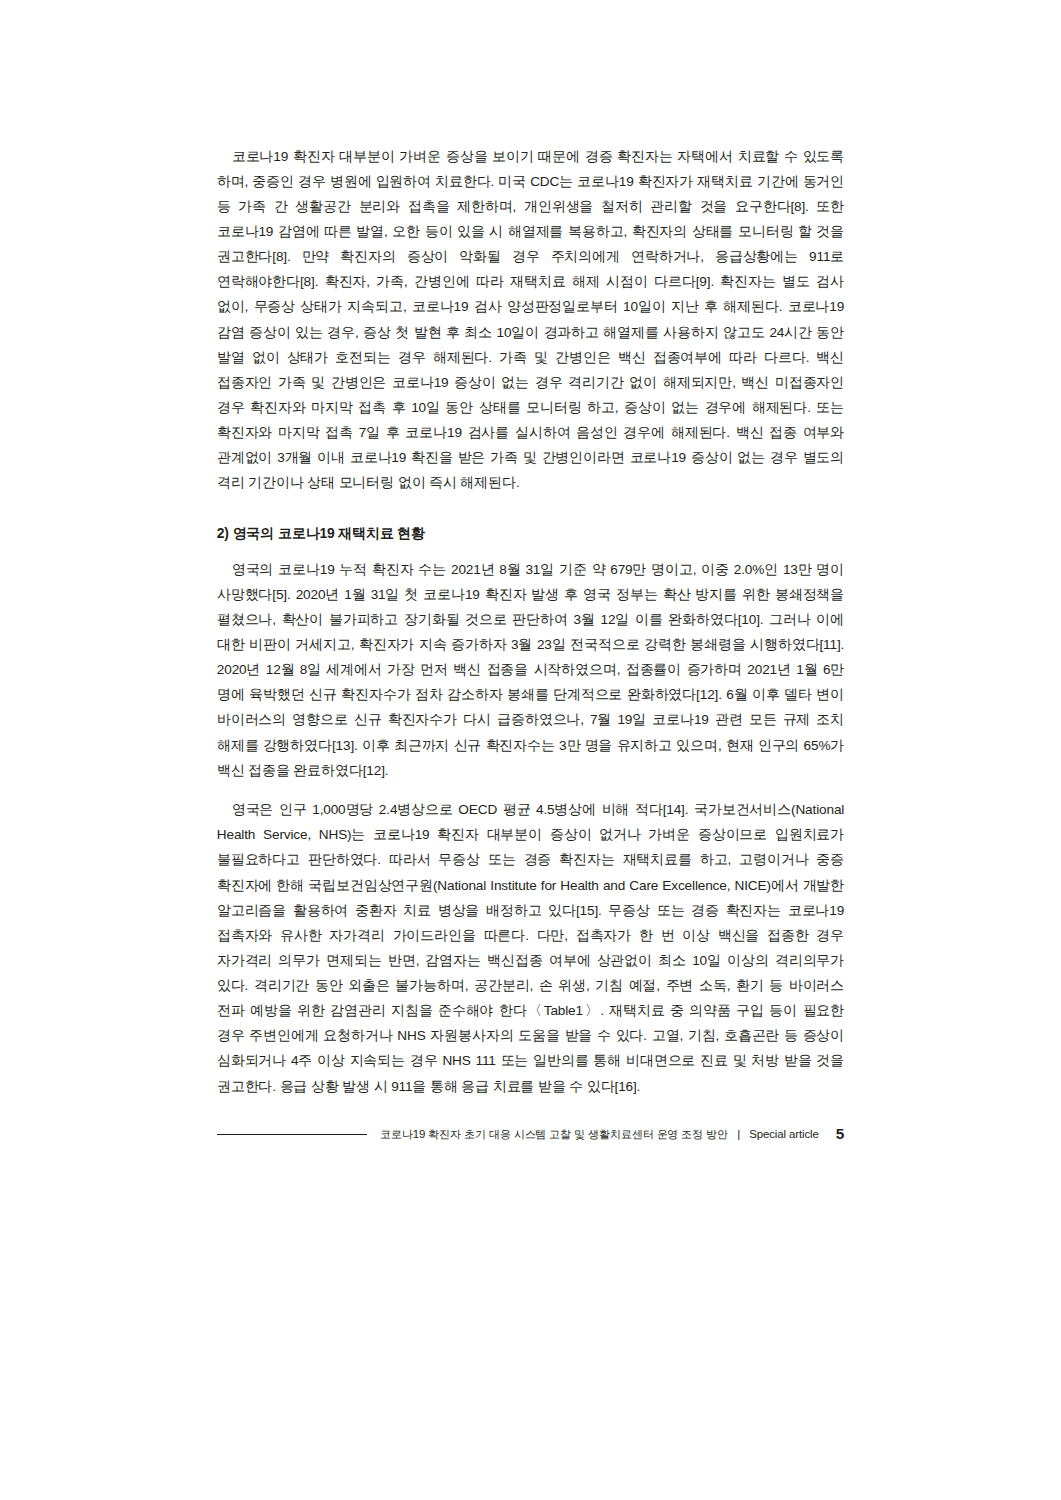코로나19 확진자 대부분이 가벼운 증상을 보이기 때문에 경증 확진자는 자택에서 치료할 수 있도록 하며, 중증인 경우 병원에 입원하여 치료한다. 미국 CDC는 코로나19 확진자가 재택치료 기간에 동거인 등 가족 간 생활공간 분리와 접촉을 제한하며, 개인위생을 철저히 관리할 것을 요구한다[8]. 또한 코로나19 감염에 따른 발열, 오한 등이 있을 시 해열제를 복용하고, 확진자의 상태를 모니터링 할 것을 권고한다[8]. 만약 확진자의 증상이 악화될 경우 주치의에게 연락하거나, 응급상황에는 911로 연락해야한다[8]. 확진자, 가족, 간병인에 따라 재택치료 해제 시점이 다르다[9]. 확진자는 별도 검사 없이, 무증상 상태가 지속되고, 코로나19 검사 양성판정일로부터 10일이 지난 후 해제된다. 코로나19 감염 증상이 있는 경우, 증상 첫 발현 후 최소 10일이 경과하고 해열제를 사용하지 않고도 24시간 동안 발열 없이 상태가 호전되는 경우 해제된다. 가족 및 간병인은 백신 접종여부에 따라 다르다. 백신 접종자인 가족 및 간병인은 코로나19 증상이 없는 경우 격리기간 없이 해제되지만, 백신 미접종자인 경우 확진자와 마지막 접촉 후 10일 동안 상태를 모니터링 하고, 증상이 없는 경우에 해제된다. 또는 확진자와 마지막 접촉 7일 후 코로나19 검사를 실시하여 음성인 경우에 해제된다. 백신 접종 여부와 관계없이 3개월 이내 코로나19 확진을 받은 가족 및 간병인이라면 코로나19 증상이 없는 경우 별도의 격리 기간이나 상태 모니터링 없이 즉시 해제된다.
2) 영국의 코로나19 재택치료 현황
영국의 코로나19 누적 확진자 수는 2021년 8월 31일 기준 약 679만 명이고, 이중 2.0%인 13만 명이 사망했다[5]. 2020년 1월 31일 첫 코로나19 확진자 발생 후 영국 정부는 확산 방지를 위한 봉쇄정책을 펼쳤으나, 확산이 불가피하고 장기화될 것으로 판단하여 3월 12일 이를 완화하였다[10]. 그러나 이에 대한 비판이 거세지고, 확진자가 지속 증가하자 3월 23일 전국적으로 강력한 봉쇄령을 시행하였다[11]. 2020년 12월 8일 세계에서 가장 먼저 백신 접종을 시작하였으며, 접종률이 증가하며 2021년 1월 6만 명에 육박했던 신규 확진자수가 점차 감소하자 봉쇄를 단계적으로 완화하였다[12]. 6월 이후 델타 변이 바이러스의 영향으로 신규 확진자수가 다시 급증하였으나, 7월 19일 코로나19 관련 모든 규제 조치 해제를 강행하였다[13]. 이후 최근까지 신규 확진자수는 3만 명을 유지하고 있으며, 현재 인구의 65%가 백신 접종을 완료하였다[12].
영국은 인구 1,000명당 2.4병상으로 OECD 평균 4.5병상에 비해 적다[14]. 국가보건서비스(National Health Service, NHS)는 코로나19 확진자 대부분이 증상이 없거나 가벼운 증상이므로 입원치료가 불필요하다고 판단하였다. 따라서 무증상 또는 경증 확진자는 재택치료를 하고, 고령이거나 중증 확진자에 한해 국립보건임상연구원(National Institute for Health and Care Excellence, NICE)에서 개발한 알고리즘을 활용하여 중환자 치료 병상을 배정하고 있다[15]. 무증상 또는 경증 확진자는 코로나19 접촉자와 유사한 자가격리 가이드라인을 따른다. 다만, 접촉자가 한 번 이상 백신을 접종한 경우 자가격리 의무가 면제되는 반면, 감염자는 백신접종 여부에 상관없이 최소 10일 이상의 격리의무가 있다. 격리기간 동안 외출은 불가능하며, 공간분리, 손 위생, 기침 예절, 주변 소독, 환기 등 바이러스 전파 예방을 위한 감염관리 지침을 준수해야 한다〈Table1〉. 재택치료 중 의약품 구입 등이 필요한 경우 주변인에게 요청하거나 NHS 자원봉사자의 도움을 받을 수 있다. 고열, 기침, 호흡곤란 등 증상이 심화되거나 4주 이상 지속되는 경우 NHS 111 또는 일반의를 통해 비대면으로 진료 및 처방 받을 것을 권고한다. 응급 상황 발생 시 911을 통해 응급 치료를 받을 수 있다[16].
코로나19 확진자 초기 대응 시스템 고찰 및 생활치료센터 운영 조정 방안 | Special article 5